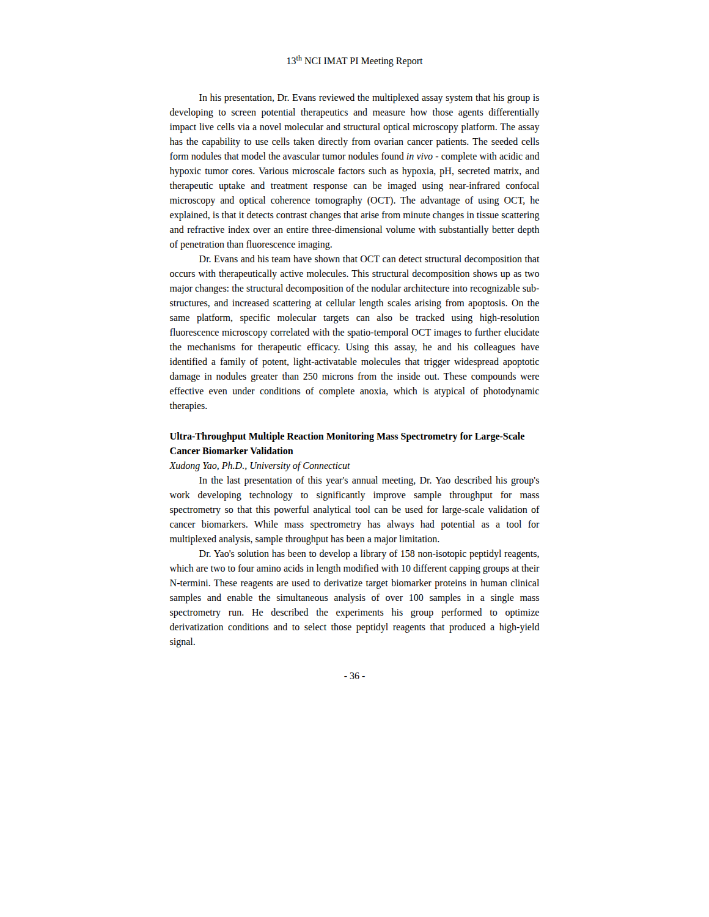13th NCI IMAT PI Meeting Report
In his presentation, Dr. Evans reviewed the multiplexed assay system that his group is developing to screen potential therapeutics and measure how those agents differentially impact live cells via a novel molecular and structural optical microscopy platform. The assay has the capability to use cells taken directly from ovarian cancer patients. The seeded cells form nodules that model the avascular tumor nodules found in vivo - complete with acidic and hypoxic tumor cores. Various microscale factors such as hypoxia, pH, secreted matrix, and therapeutic uptake and treatment response can be imaged using near-infrared confocal microscopy and optical coherence tomography (OCT). The advantage of using OCT, he explained, is that it detects contrast changes that arise from minute changes in tissue scattering and refractive index over an entire three-dimensional volume with substantially better depth of penetration than fluorescence imaging.
Dr. Evans and his team have shown that OCT can detect structural decomposition that occurs with therapeutically active molecules. This structural decomposition shows up as two major changes: the structural decomposition of the nodular architecture into recognizable sub-structures, and increased scattering at cellular length scales arising from apoptosis. On the same platform, specific molecular targets can also be tracked using high-resolution fluorescence microscopy correlated with the spatio-temporal OCT images to further elucidate the mechanisms for therapeutic efficacy. Using this assay, he and his colleagues have identified a family of potent, light-activatable molecules that trigger widespread apoptotic damage in nodules greater than 250 microns from the inside out. These compounds were effective even under conditions of complete anoxia, which is atypical of photodynamic therapies.
Ultra-Throughput Multiple Reaction Monitoring Mass Spectrometry for Large-Scale Cancer Biomarker Validation
Xudong Yao, Ph.D., University of Connecticut
In the last presentation of this year's annual meeting, Dr. Yao described his group's work developing technology to significantly improve sample throughput for mass spectrometry so that this powerful analytical tool can be used for large-scale validation of cancer biomarkers. While mass spectrometry has always had potential as a tool for multiplexed analysis, sample throughput has been a major limitation.
Dr. Yao's solution has been to develop a library of 158 non-isotopic peptidyl reagents, which are two to four amino acids in length modified with 10 different capping groups at their N-termini. These reagents are used to derivatize target biomarker proteins in human clinical samples and enable the simultaneous analysis of over 100 samples in a single mass spectrometry run. He described the experiments his group performed to optimize derivatization conditions and to select those peptidyl reagents that produced a high-yield signal.
- 36 -